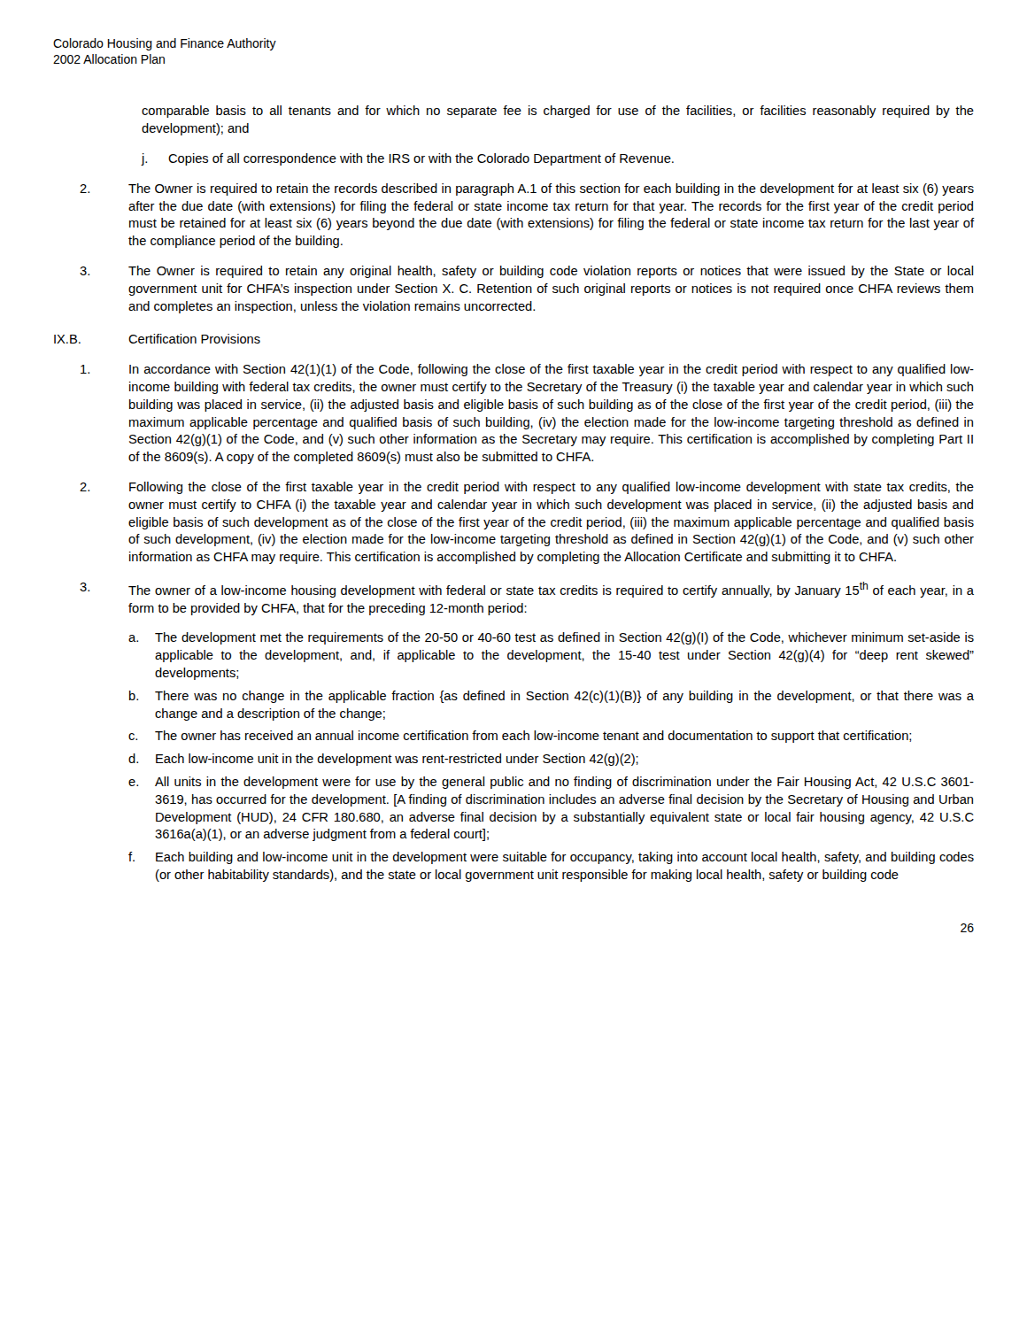Colorado Housing and Finance Authority
2002 Allocation Plan
comparable basis to all tenants and for which no separate fee is charged for use of the facilities, or facilities reasonably required by the development); and
j. Copies of all correspondence with the IRS or with the Colorado Department of Revenue.
2. The Owner is required to retain the records described in paragraph A.1 of this section for each building in the development for at least six (6) years after the due date (with extensions) for filing the federal or state income tax return for that year. The records for the first year of the credit period must be retained for at least six (6) years beyond the due date (with extensions) for filing the federal or state income tax return for the last year of the compliance period of the building.
3. The Owner is required to retain any original health, safety or building code violation reports or notices that were issued by the State or local government unit for CHFA’s inspection under Section X. C. Retention of such original reports or notices is not required once CHFA reviews them and completes an inspection, unless the violation remains uncorrected.
IX.B. Certification Provisions
1. In accordance with Section 42(1)(1) of the Code, following the close of the first taxable year in the credit period with respect to any qualified low-income building with federal tax credits, the owner must certify to the Secretary of the Treasury (i) the taxable year and calendar year in which such building was placed in service, (ii) the adjusted basis and eligible basis of such building as of the close of the first year of the credit period, (iii) the maximum applicable percentage and qualified basis of such building, (iv) the election made for the low-income targeting threshold as defined in Section 42(g)(1) of the Code, and (v) such other information as the Secretary may require. This certification is accomplished by completing Part II of the 8609(s). A copy of the completed 8609(s) must also be submitted to CHFA.
2. Following the close of the first taxable year in the credit period with respect to any qualified low-income development with state tax credits, the owner must certify to CHFA (i) the taxable year and calendar year in which such development was placed in service, (ii) the adjusted basis and eligible basis of such development as of the close of the first year of the credit period, (iii) the maximum applicable percentage and qualified basis of such development, (iv) the election made for the low-income targeting threshold as defined in Section 42(g)(1) of the Code, and (v) such other information as CHFA may require. This certification is accomplished by completing the Allocation Certificate and submitting it to CHFA.
3. The owner of a low-income housing development with federal or state tax credits is required to certify annually, by January 15th of each year, in a form to be provided by CHFA, that for the preceding 12-month period:
a. The development met the requirements of the 20-50 or 40-60 test as defined in Section 42(g)(I) of the Code, whichever minimum set-aside is applicable to the development, and, if applicable to the development, the 15-40 test under Section 42(g)(4) for “deep rent skewed” developments;
b. There was no change in the applicable fraction {as defined in Section 42(c)(1)(B)} of any building in the development, or that there was a change and a description of the change;
c. The owner has received an annual income certification from each low-income tenant and documentation to support that certification;
d. Each low-income unit in the development was rent-restricted under Section 42(g)(2);
e. All units in the development were for use by the general public and no finding of discrimination under the Fair Housing Act, 42 U.S.C 3601-3619, has occurred for the development. [A finding of discrimination includes an adverse final decision by the Secretary of Housing and Urban Development (HUD), 24 CFR 180.680, an adverse final decision by a substantially equivalent state or local fair housing agency, 42 U.S.C 3616a(a)(1), or an adverse judgment from a federal court];
f. Each building and low-income unit in the development were suitable for occupancy, taking into account local health, safety, and building codes (or other habitability standards), and the state or local government unit responsible for making local health, safety or building code
26